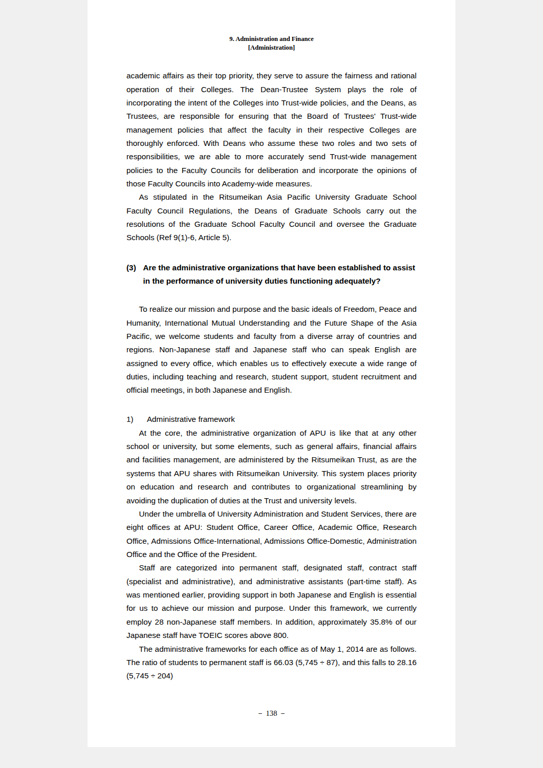9. Administration and Finance [Administration]
academic affairs as their top priority, they serve to assure the fairness and rational operation of their Colleges. The Dean-Trustee System plays the role of incorporating the intent of the Colleges into Trust-wide policies, and the Deans, as Trustees, are responsible for ensuring that the Board of Trustees' Trust-wide management policies that affect the faculty in their respective Colleges are thoroughly enforced. With Deans who assume these two roles and two sets of responsibilities, we are able to more accurately send Trust-wide management policies to the Faculty Councils for deliberation and incorporate the opinions of those Faculty Councils into Academy-wide measures.
As stipulated in the Ritsumeikan Asia Pacific University Graduate School Faculty Council Regulations, the Deans of Graduate Schools carry out the resolutions of the Graduate School Faculty Council and oversee the Graduate Schools (Ref 9(1)-6, Article 5).
(3) Are the administrative organizations that have been established to assist in the performance of university duties functioning adequately?
To realize our mission and purpose and the basic ideals of Freedom, Peace and Humanity, International Mutual Understanding and the Future Shape of the Asia Pacific, we welcome students and faculty from a diverse array of countries and regions. Non-Japanese staff and Japanese staff who can speak English are assigned to every office, which enables us to effectively execute a wide range of duties, including teaching and research, student support, student recruitment and official meetings, in both Japanese and English.
1) Administrative framework
At the core, the administrative organization of APU is like that at any other school or university, but some elements, such as general affairs, financial affairs and facilities management, are administered by the Ritsumeikan Trust, as are the systems that APU shares with Ritsumeikan University. This system places priority on education and research and contributes to organizational streamlining by avoiding the duplication of duties at the Trust and university levels.
Under the umbrella of University Administration and Student Services, there are eight offices at APU: Student Office, Career Office, Academic Office, Research Office, Admissions Office-International, Admissions Office-Domestic, Administration Office and the Office of the President.
Staff are categorized into permanent staff, designated staff, contract staff (specialist and administrative), and administrative assistants (part-time staff). As was mentioned earlier, providing support in both Japanese and English is essential for us to achieve our mission and purpose. Under this framework, we currently employ 28 non-Japanese staff members. In addition, approximately 35.8% of our Japanese staff have TOEIC scores above 800.
The administrative frameworks for each office as of May 1, 2014 are as follows. The ratio of students to permanent staff is 66.03 (5,745 ÷ 87), and this falls to 28.16 (5,745 ÷ 204)
－ 138 －